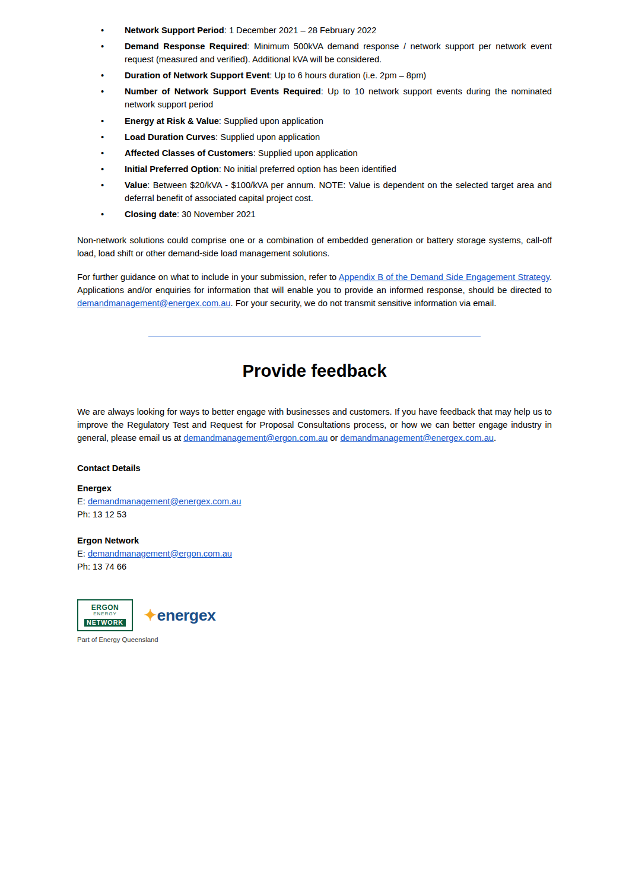Network Support Period: 1 December 2021 – 28 February 2022
Demand Response Required: Minimum 500kVA demand response / network support per network event request (measured and verified). Additional kVA will be considered.
Duration of Network Support Event: Up to 6 hours duration (i.e. 2pm – 8pm)
Number of Network Support Events Required: Up to 10 network support events during the nominated network support period
Energy at Risk & Value: Supplied upon application
Load Duration Curves: Supplied upon application
Affected Classes of Customers: Supplied upon application
Initial Preferred Option: No initial preferred option has been identified
Value: Between $20/kVA - $100/kVA per annum. NOTE: Value is dependent on the selected target area and deferral benefit of associated capital project cost.
Closing date: 30 November 2021
Non-network solutions could comprise one or a combination of embedded generation or battery storage systems, call-off load, load shift or other demand-side load management solutions.
For further guidance on what to include in your submission, refer to Appendix B of the Demand Side Engagement Strategy. Applications and/or enquiries for information that will enable you to provide an informed response, should be directed to demandmanagement@energex.com.au. For your security, we do not transmit sensitive information via email.
Provide feedback
We are always looking for ways to better engage with businesses and customers. If you have feedback that may help us to improve the Regulatory Test and Request for Proposal Consultations process, or how we can better engage industry in general, please email us at demandmanagement@ergon.com.au or demandmanagement@energex.com.au.
Contact Details
Energex
E: demandmanagement@energex.com.au
Ph: 13 12 53
Ergon Network
E: demandmanagement@ergon.com.au
Ph: 13 74 66
ERGON
ENERGY
NETWORK
✦energex
Part of Energy Queensland